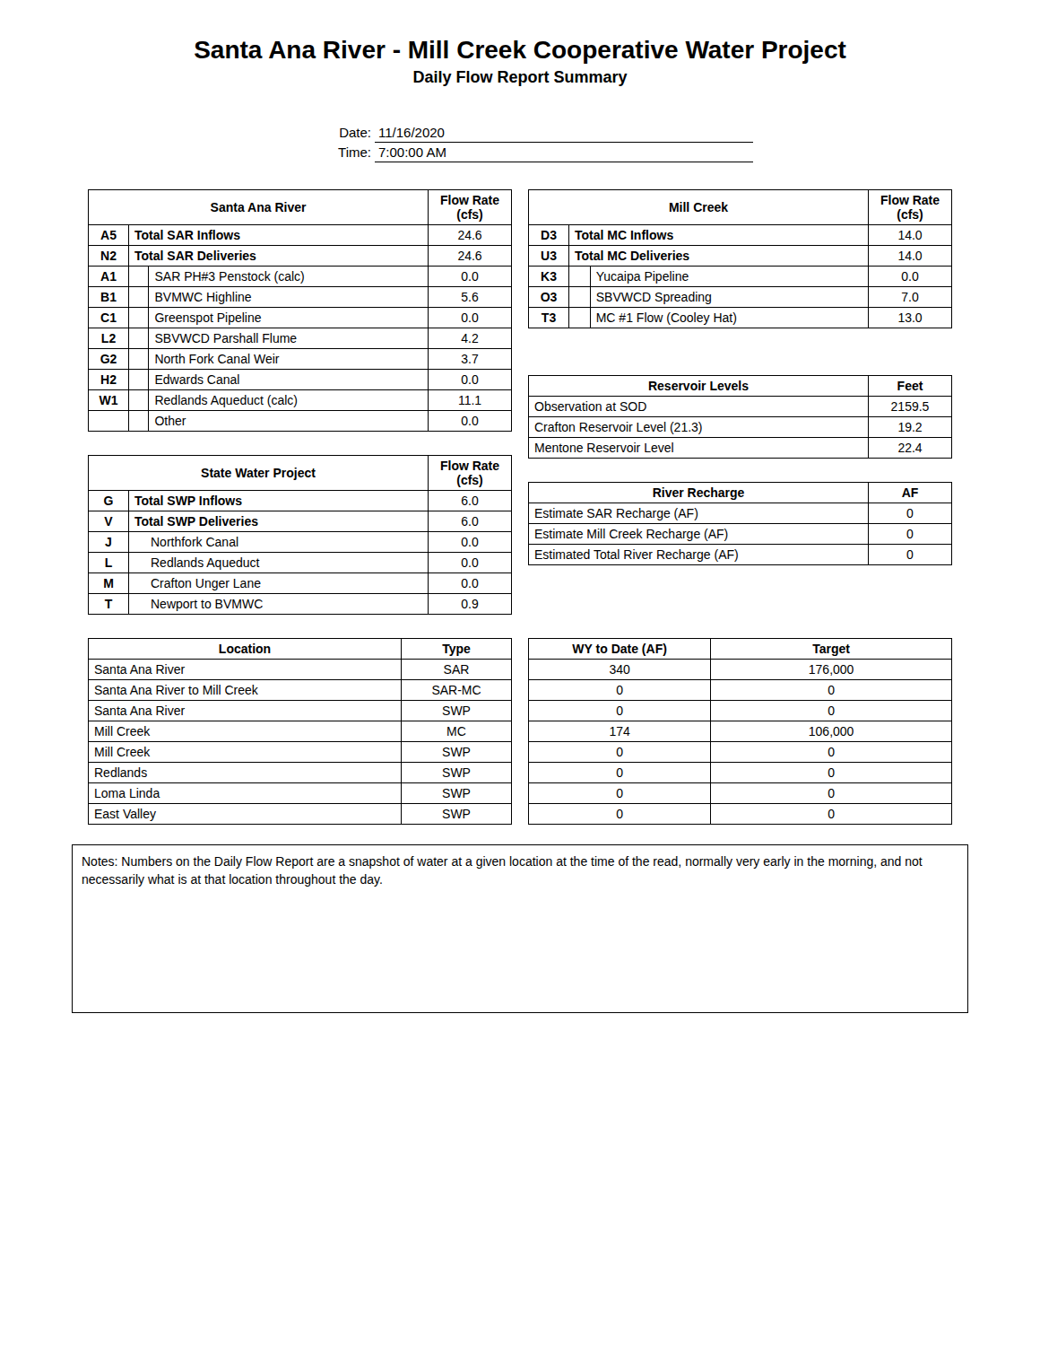Santa Ana River - Mill Creek Cooperative Water Project
Daily Flow Report Summary
| Date: | 11/16/2020 |
| Time: | 7:00:00 AM |
| / Santa Ana River / Flow Rate (cfs) / / --- / --- / / A5 / Total SAR Inflows / 24.6 / / N2 / Total SAR Deliveries / 24.6 / / A1 / / SAR PH#3 Penstock (calc) / 0.0 / / B1 / / BVMWC Highline / 5.6 / / C1 / / Greenspot Pipeline / 0.0 / / L2 / / SBVWCD Parshall Flume / 4.2 / / G2 / / North Fork Canal Weir / 3.7 / / H2 / / Edwards Canal / 0.0 / / W1 / / Redlands Aqueduct (calc) / 11.1 / / / / Other / 0.0 / / State Water Project / Flow Rate (cfs) / / --- / --- / / G / Total SWP Inflows / 6.0 / / V / Total SWP Deliveries / 6.0 / / J / Northfork Canal / 0.0 / / L / Redlands Aqueduct / 0.0 / / M / Crafton Unger Lane / 0.0 / / T / Newport to BVMWC / 0.9 / | / Mill Creek / Flow Rate (cfs) / / --- / --- / / D3 / Total MC Inflows / 14.0 / / U3 / Total MC Deliveries / 14.0 / / K3 / / Yucaipa Pipeline / 0.0 / / O3 / / SBVWCD Spreading / 7.0 / / T3 / / MC #1 Flow (Cooley Hat) / 13.0 / / Reservoir Levels / Feet / / --- / --- / / Observation at SOD / 2159.5 / / Crafton Reservoir Level (21.3) / 19.2 / / Mentone Reservoir Level / 22.4 / / River Recharge / AF / / --- / --- / / Estimate SAR Recharge (AF) / 0 / / Estimate Mill Creek Recharge (AF) / 0 / / Estimated Total River Recharge (AF) / 0 / |
| / Location / Type / / --- / --- / / Santa Ana River / SAR / / Santa Ana River to Mill Creek / SAR-MC / / Santa Ana River / SWP / / Mill Creek / MC / / Mill Creek / SWP / / Redlands / SWP / / Loma Linda / SWP / / East Valley / SWP / | / WY to Date (AF) / Target / / --- / --- / / 340 / 176,000 / / 0 / 0 / / 0 / 0 / / 174 / 106,000 / / 0 / 0 / / 0 / 0 / / 0 / 0 / / 0 / 0 / |
Notes: Numbers on the Daily Flow Report are a snapshot of water at a given location at the time of the read, normally very early in the morning, and not necessarily what is at that location throughout the day.